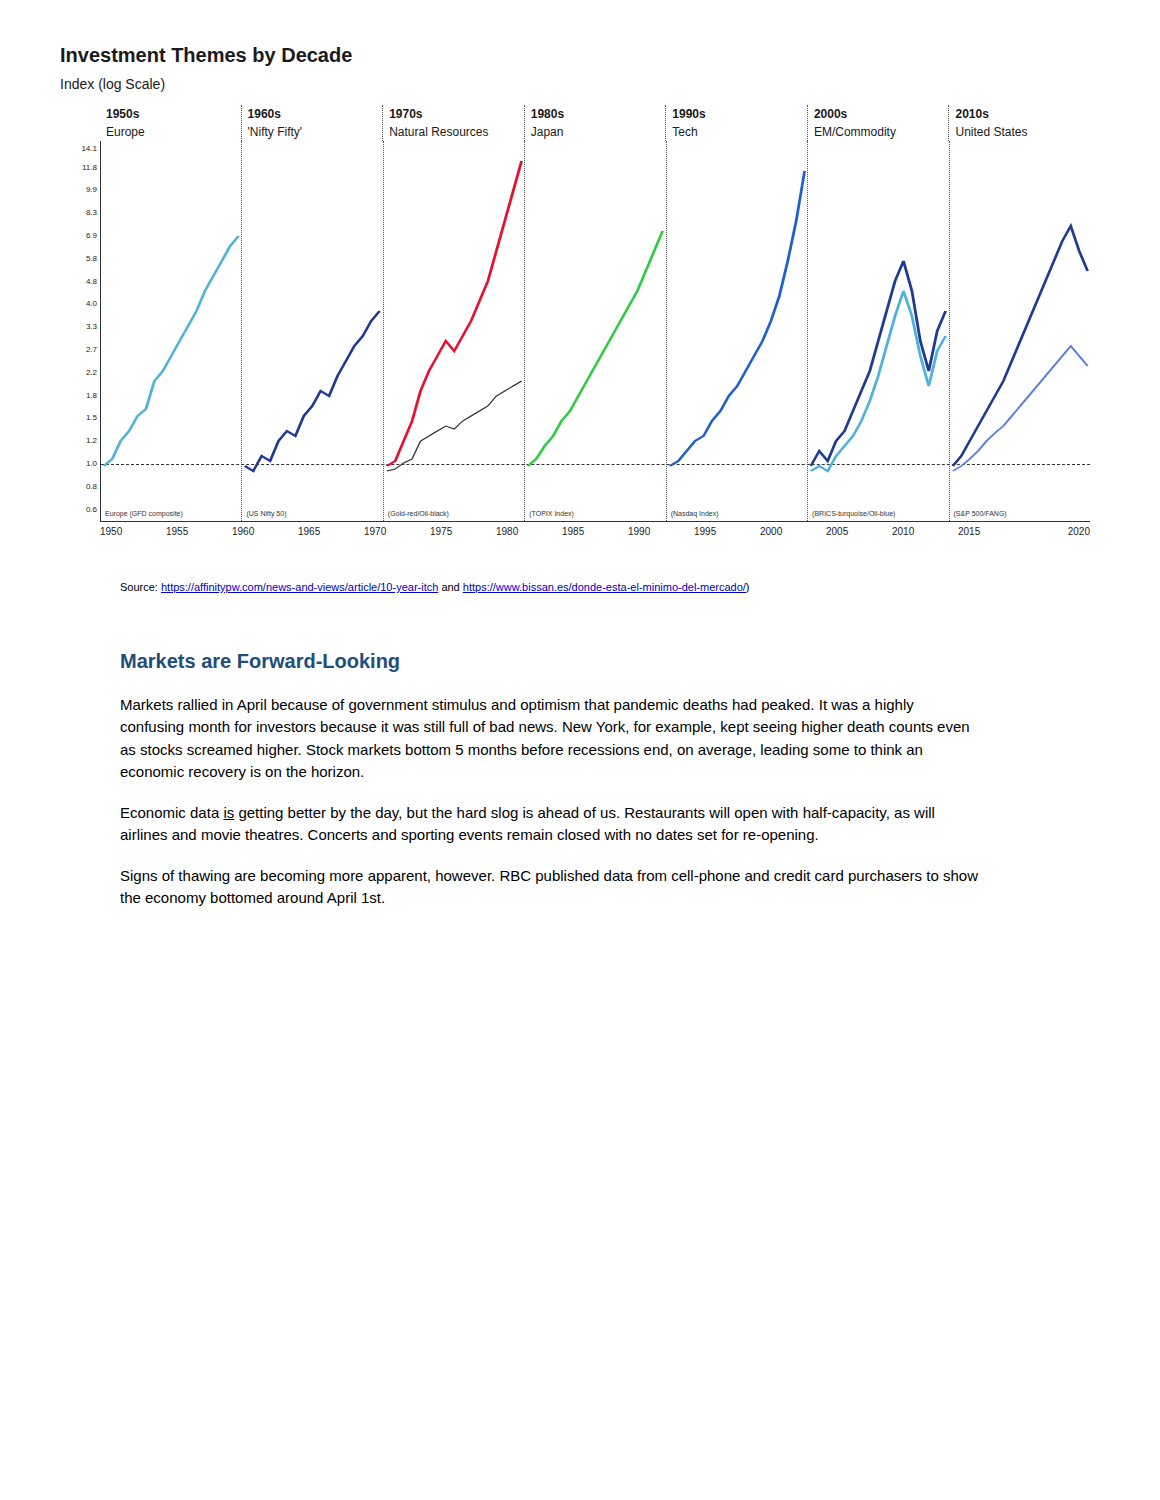Investment Themes by Decade
Index (log Scale)
1950sEurope
1960s'Nifty Fifty'
1970sNatural Resources
1980sJapan
1990sTech
2000sEM/Commodity
2010sUnited States
14.1
11.8
9.9
8.3
6.9
5.8
4.8
4.0
3.3
2.7
2.2
1.8
1.5
1.2
1.0
0.8
0.6
Europe (GFD composite)
(US Nifty 50)
(Gold-red/Oil-black)
(TOPIX Index)
(Nasdaq Index)
(BRICS-turquoise/Oil-blue)
(S&P 500/FANG)
1950
1955
1960
1965
1970
1975
1980
1985
1990
1995
2000
2005
2010
2015
2020
Source: https://affinitypw.com/news-and-views/article/10-year-itch and https://www.bissan.es/donde-esta-el-minimo-del-mercado/)
Markets are Forward-Looking
Markets rallied in April because of government stimulus and optimism that pandemic deaths had peaked. It was a highly confusing month for investors because it was still full of bad news. New York, for example, kept seeing higher death counts even as stocks screamed higher. Stock markets bottom 5 months before recessions end, on average, leading some to think an economic recovery is on the horizon.
Economic data is getting better by the day, but the hard slog is ahead of us. Restaurants will open with half-capacity, as will airlines and movie theatres. Concerts and sporting events remain closed with no dates set for re-opening.
Signs of thawing are becoming more apparent, however. RBC published data from cell-phone and credit card purchasers to show the economy bottomed around April 1st.